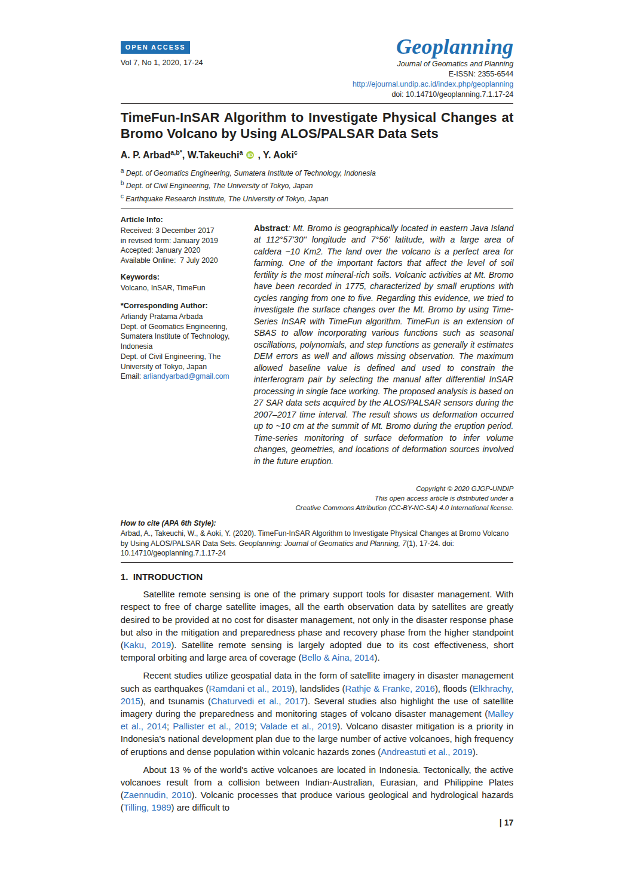Open Access
Vol 7, No 1, 2020, 17-24
Geoplanning
Journal of Geomatics and Planning
E-ISSN: 2355-6544
http://ejournal.undip.ac.id/index.php/geoplanning
doi: 10.14710/geoplanning.7.1.17-24
TimeFun-InSAR Algorithm to Investigate Physical Changes at Bromo Volcano by Using ALOS/PALSAR Data Sets
A. P. Arbada,b*, W.Takeuchia , Y. Aokic
a Dept. of Geomatics Engineering, Sumatera Institute of Technology, Indonesia
b Dept. of Civil Engineering, The University of Tokyo, Japan
c Earthquake Research Institute, The University of Tokyo, Japan
Article Info:
Received: 3 December 2017
in revised form: January 2019
Accepted: January 2020
Available Online: 7 July 2020
Keywords:
Volcano, InSAR, TimeFun
*Corresponding Author:
Arliandy Pratama Arbada
Dept. of Geomatics Engineering, Sumatera Institute of Technology, Indonesia
Dept. of Civil Engineering, The University of Tokyo, Japan
Email: arliandyarbad@gmail.com
Abstract: Mt. Bromo is geographically located in eastern Java Island at 112°57'30'' longitude and 7°56' latitude, with a large area of caldera ~10 Km2. The land over the volcano is a perfect area for farming. One of the important factors that affect the level of soil fertility is the most mineral-rich soils. Volcanic activities at Mt. Bromo have been recorded in 1775, characterized by small eruptions with cycles ranging from one to five. Regarding this evidence, we tried to investigate the surface changes over the Mt. Bromo by using Time-Series InSAR with TimeFun algorithm. TimeFun is an extension of SBAS to allow incorporating various functions such as seasonal oscillations, polynomials, and step functions as generally it estimates DEM errors as well and allows missing observation. The maximum allowed baseline value is defined and used to constrain the interferogram pair by selecting the manual after differential InSAR processing in single face working. The proposed analysis is based on 27 SAR data sets acquired by the ALOS/PALSAR sensors during the 2007–2017 time interval. The result shows us deformation occurred up to ~10 cm at the summit of Mt. Bromo during the eruption period. Time-series monitoring of surface deformation to infer volume changes, geometries, and locations of deformation sources involved in the future eruption.
Copyright © 2020 GJGP-UNDIP
This open access article is distributed under a
Creative Commons Attribution (CC-BY-NC-SA) 4.0 International license.
How to cite (APA 6th Style):
Arbad, A., Takeuchi, W., & Aoki, Y. (2020). TimeFun-InSAR Algorithm to Investigate Physical Changes at Bromo Volcano by Using ALOS/PALSAR Data Sets. Geoplanning: Journal of Geomatics and Planning, 7(1), 17-24. doi: 10.14710/geoplanning.7.1.17-24
1. INTRODUCTION
Satellite remote sensing is one of the primary support tools for disaster management. With respect to free of charge satellite images, all the earth observation data by satellites are greatly desired to be provided at no cost for disaster management, not only in the disaster response phase but also in the mitigation and preparedness phase and recovery phase from the higher standpoint (Kaku, 2019). Satellite remote sensing is largely adopted due to its cost effectiveness, short temporal orbiting and large area of coverage (Bello & Aina, 2014).
Recent studies utilize geospatial data in the form of satellite imagery in disaster management such as earthquakes (Ramdani et al., 2019), landslides (Rathje & Franke, 2016), floods (Elkhrachy, 2015), and tsunamis (Chaturvedi et al., 2017). Several studies also highlight the use of satellite imagery during the preparedness and monitoring stages of volcano disaster management (Malley et al., 2014; Pallister et al., 2019; Valade et al., 2019). Volcano disaster mitigation is a priority in Indonesia's national development plan due to the large number of active volcanoes, high frequency of eruptions and dense population within volcanic hazards zones (Andreastuti et al., 2019).
About 13 % of the world's active volcanoes are located in Indonesia. Tectonically, the active volcanoes result from a collision between Indian-Australian, Eurasian, and Philippine Plates (Zaennudin, 2010). Volcanic processes that produce various geological and hydrological hazards (Tilling, 1989) are difficult to
|17